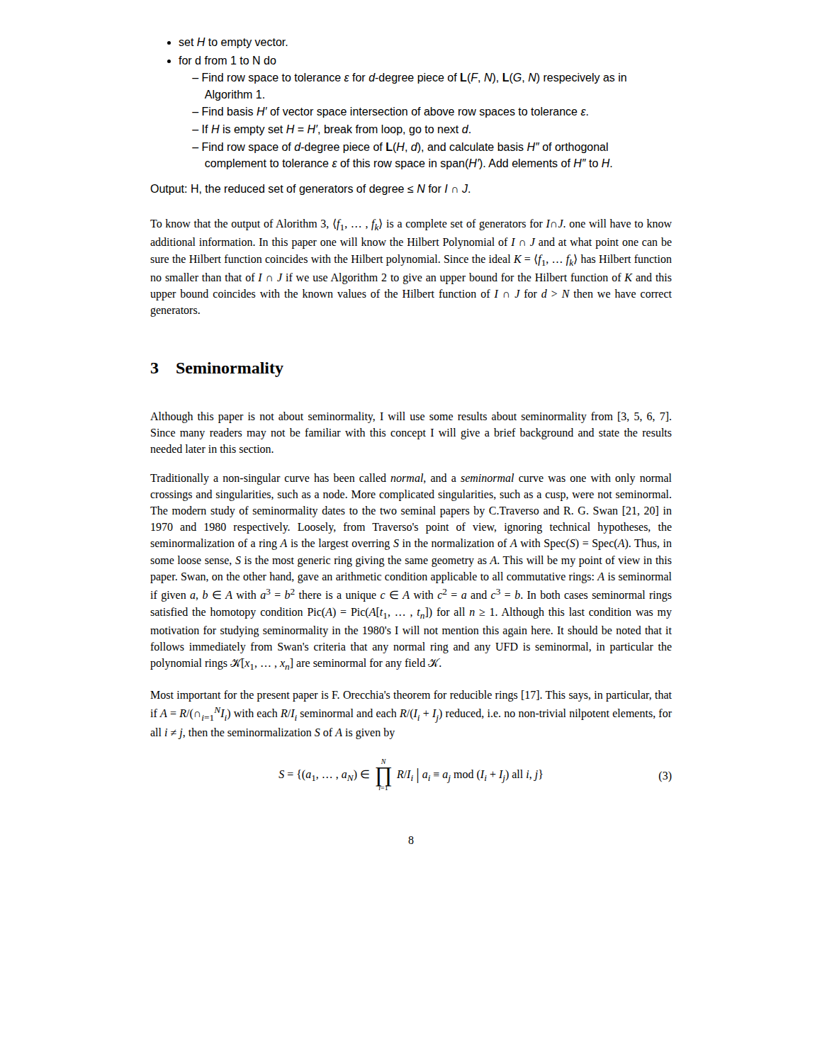set H to empty vector.
for d from 1 to N do
Find row space to tolerance ε for d-degree piece of L(F, N), L(G, N) respecively as in Algorithm 1.
Find basis H′ of vector space intersection of above row spaces to tolerance ε.
If H is empty set H = H′, break from loop, go to next d.
Find row space of d-degree piece of L(H, d), and calculate basis H″ of orthogonal complement to tolerance ε of this row space in span(H′). Add elements of H″ to H.
Output: H, the reduced set of generators of degree ≤ N for I ∩ J.
To know that the output of Alorithm 3, ⟨f1, … , fk⟩ is a complete set of generators for I∩J. one will have to know additional information. In this paper one will know the Hilbert Polynomial of I ∩ J and at what point one can be sure the Hilbert function coincides with the Hilbert polynomial. Since the ideal K = ⟨f1, … fk⟩ has Hilbert function no smaller than that of I ∩ J if we use Algorithm 2 to give an upper bound for the Hilbert function of K and this upper bound coincides with the known values of the Hilbert function of I ∩ J for d > N then we have correct generators.
3 Seminormality
Although this paper is not about seminormality, I will use some results about seminormality from [3, 5, 6, 7]. Since many readers may not be familiar with this concept I will give a brief background and state the results needed later in this section.
Traditionally a non-singular curve has been called normal, and a seminormal curve was one with only normal crossings and singularities, such as a node. More complicated singularities, such as a cusp, were not seminormal. The modern study of seminormality dates to the two seminal papers by C.Traverso and R. G. Swan [21, 20] in 1970 and 1980 respectively. Loosely, from Traverso's point of view, ignoring technical hypotheses, the seminormalization of a ring A is the largest overring S in the normalization of A with Spec(S) = Spec(A). Thus, in some loose sense, S is the most generic ring giving the same geometry as A. This will be my point of view in this paper. Swan, on the other hand, gave an arithmetic condition applicable to all commutative rings: A is seminormal if given a, b ∈ A with a3 = b2 there is a unique c ∈ A with c2 = a and c3 = b. In both cases seminormal rings satisfied the homotopy condition Pic(A) = Pic(A[t1, … , tn]) for all n ≥ 1. Although this last condition was my motivation for studying seminormality in the 1980's I will not mention this again here. It should be noted that it follows immediately from Swan's criteria that any normal ring and any UFD is seminormal, in particular the polynomial rings 𝒦[x1, … , xn] are seminormal for any field 𝒦.
Most important for the present paper is F. Orecchia's theorem for reducible rings [17]. This says, in particular, that if A = R/(∩i=1NIi) with each R/Ii seminormal and each R/(Ii + Ij) reduced, i.e. no non-trivial nilpotent elements, for all i ≠ j, then the seminormalization S of A is given by
S = {(a1, … , aN) ∈ N∏i=1 R/Ii | ai ≡ aj mod (Ii + Ij) all i, j} (3)
8